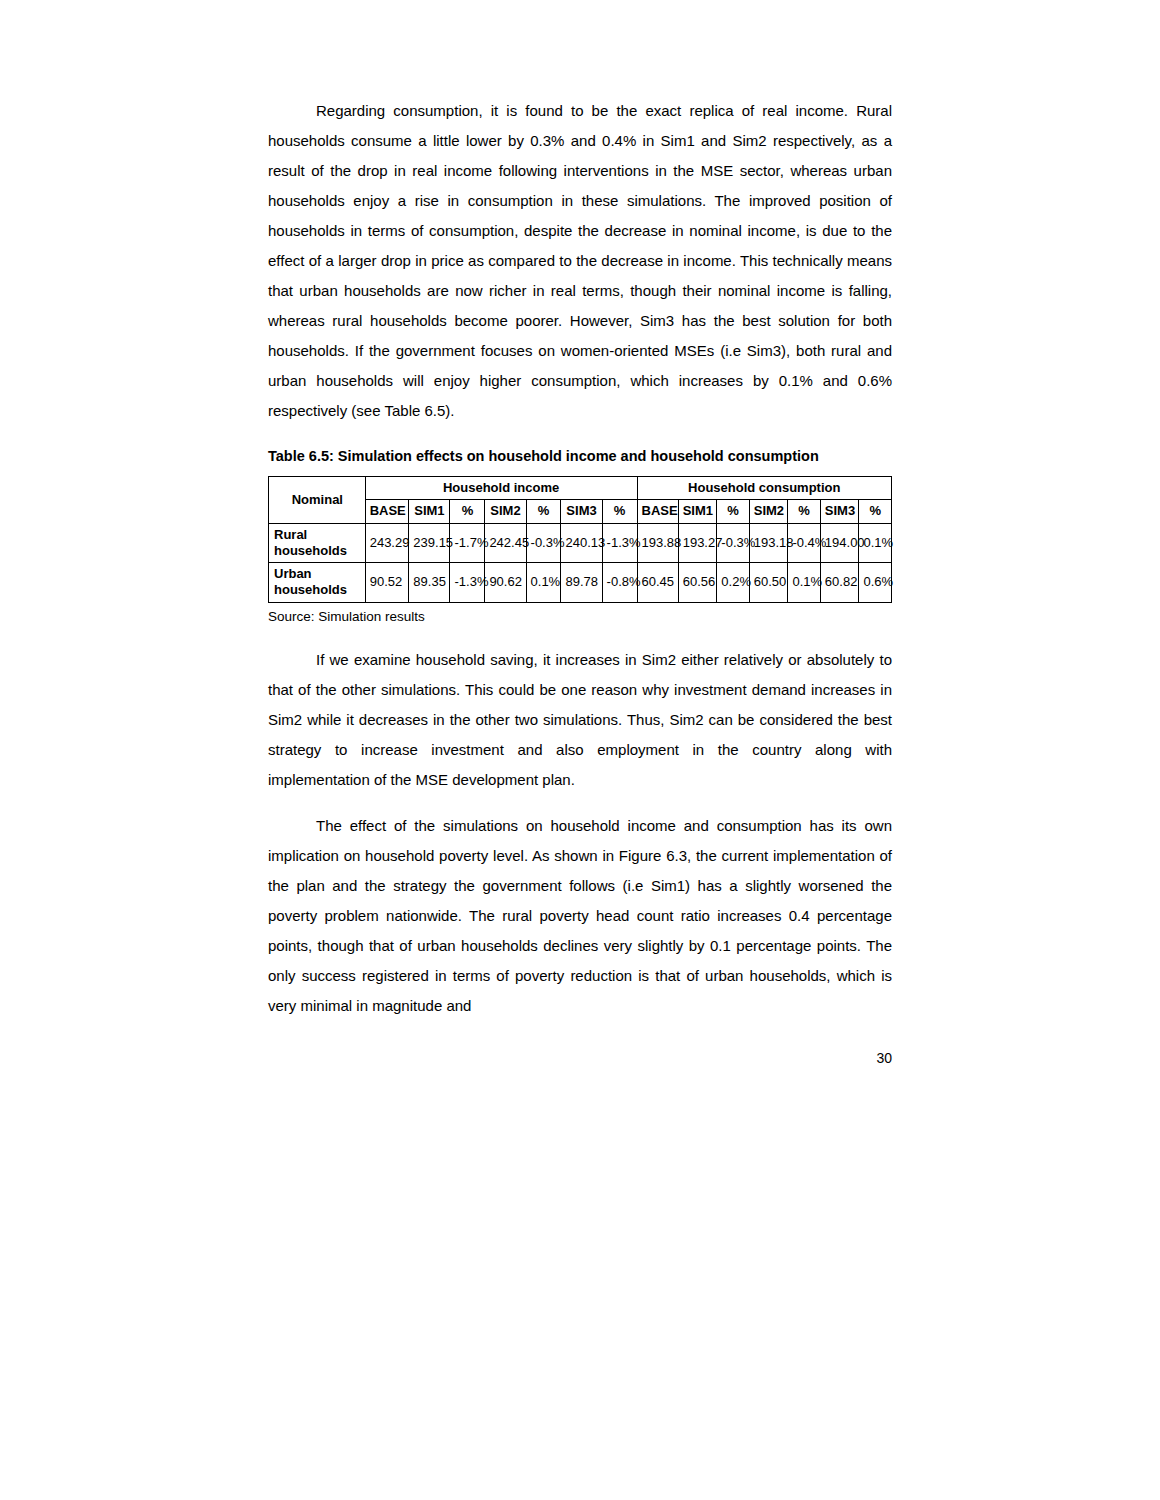Regarding consumption, it is found to be the exact replica of real income. Rural households consume a little lower by 0.3% and 0.4% in Sim1 and Sim2 respectively, as a result of the drop in real income following interventions in the MSE sector, whereas urban households enjoy a rise in consumption in these simulations. The improved position of households in terms of consumption, despite the decrease in nominal income, is due to the effect of a larger drop in price as compared to the decrease in income. This technically means that urban households are now richer in real terms, though their nominal income is falling, whereas rural households become poorer. However, Sim3 has the best solution for both households. If the government focuses on women-oriented MSEs (i.e Sim3), both rural and urban households will enjoy higher consumption, which increases by 0.1% and 0.6% respectively (see Table 6.5).
Table 6.5: Simulation effects on household income and household consumption
| Nominal | Household income | Household consumption |
| --- | --- | --- |
| BASE | SIM1 | % | SIM2 | % | SIM3 | % | BASE | SIM1 | % | SIM2 | % | SIM3 | % |
| Rural households | 243.29 | 239.15 | -1.7% | 242.45 | -0.3% | 240.13 | -1.3% | 193.88 | 193.27 | -0.3% | 193.18 | -0.4% | 194.00 | 0.1% |
| Urban households | 90.52 | 89.35 | -1.3% | 90.62 | 0.1% | 89.78 | -0.8% | 60.45 | 60.56 | 0.2% | 60.50 | 0.1% | 60.82 | 0.6% |
Source: Simulation results
If we examine household saving, it increases in Sim2 either relatively or absolutely to that of the other simulations. This could be one reason why investment demand increases in Sim2 while it decreases in the other two simulations. Thus, Sim2 can be considered the best strategy to increase investment and also employment in the country along with implementation of the MSE development plan.
The effect of the simulations on household income and consumption has its own implication on household poverty level. As shown in Figure 6.3, the current implementation of the plan and the strategy the government follows (i.e Sim1) has a slightly worsened the poverty problem nationwide. The rural poverty head count ratio increases 0.4 percentage points, though that of urban households declines very slightly by 0.1 percentage points. The only success registered in terms of poverty reduction is that of urban households, which is very minimal in magnitude and
30